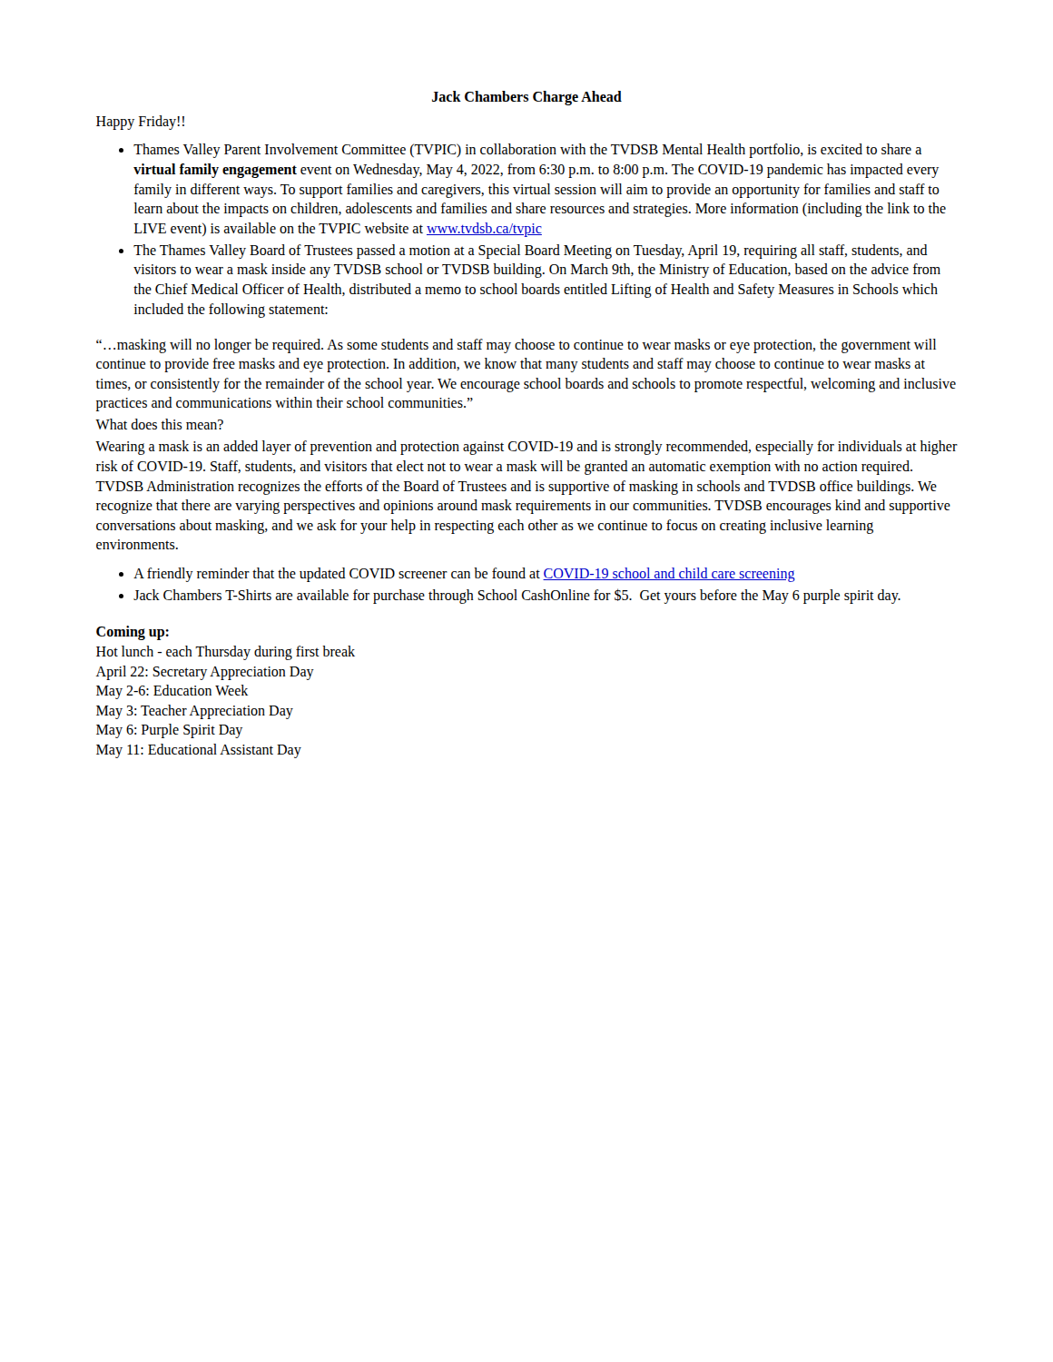Jack Chambers Charge Ahead
Happy Friday!!
Thames Valley Parent Involvement Committee (TVPIC) in collaboration with the TVDSB Mental Health portfolio, is excited to share a virtual family engagement event on Wednesday, May 4, 2022, from 6:30 p.m. to 8:00 p.m. The COVID-19 pandemic has impacted every family in different ways. To support families and caregivers, this virtual session will aim to provide an opportunity for families and staff to learn about the impacts on children, adolescents and families and share resources and strategies. More information (including the link to the LIVE event) is available on the TVPIC website at www.tvdsb.ca/tvpic
The Thames Valley Board of Trustees passed a motion at a Special Board Meeting on Tuesday, April 19, requiring all staff, students, and visitors to wear a mask inside any TVDSB school or TVDSB building. On March 9th, the Ministry of Education, based on the advice from the Chief Medical Officer of Health, distributed a memo to school boards entitled Lifting of Health and Safety Measures in Schools which included the following statement:
“…masking will no longer be required. As some students and staff may choose to continue to wear masks or eye protection, the government will continue to provide free masks and eye protection. In addition, we know that many students and staff may choose to continue to wear masks at times, or consistently for the remainder of the school year. We encourage school boards and schools to promote respectful, welcoming and inclusive practices and communications within their school communities.”
What does this mean?
Wearing a mask is an added layer of prevention and protection against COVID-19 and is strongly recommended, especially for individuals at higher risk of COVID-19. Staff, students, and visitors that elect not to wear a mask will be granted an automatic exemption with no action required. TVDSB Administration recognizes the efforts of the Board of Trustees and is supportive of masking in schools and TVDSB office buildings. We recognize that there are varying perspectives and opinions around mask requirements in our communities. TVDSB encourages kind and supportive conversations about masking, and we ask for your help in respecting each other as we continue to focus on creating inclusive learning environments.
A friendly reminder that the updated COVID screener can be found at COVID-19 school and child care screening
Jack Chambers T-Shirts are available for purchase through School CashOnline for $5. Get yours before the May 6 purple spirit day.
Coming up:
Hot lunch - each Thursday during first break
April 22: Secretary Appreciation Day
May 2-6: Education Week
May 3: Teacher Appreciation Day
May 6: Purple Spirit Day
May 11: Educational Assistant Day